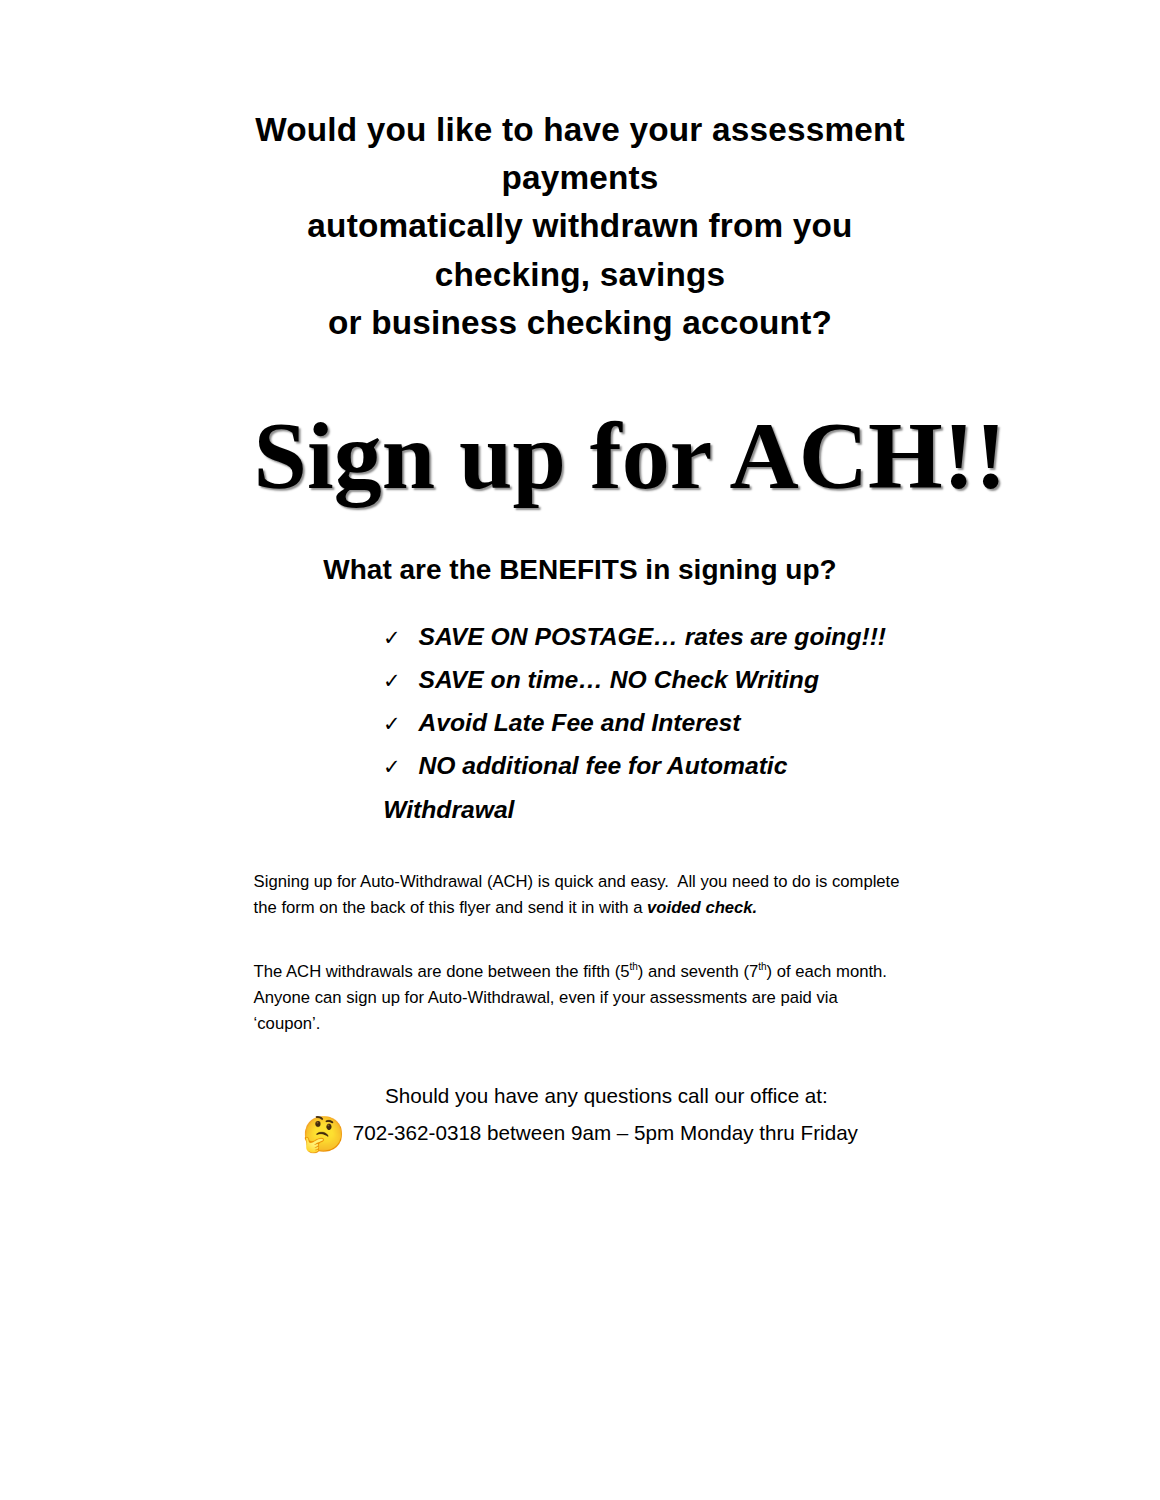Would you like to have your assessment payments
automatically withdrawn from you checking, savings
or business checking account?
Sign up for ACH!!
What are the BENEFITS in signing up?
SAVE ON POSTAGE… rates are going!!!
SAVE on time… NO Check Writing
Avoid Late Fee and Interest
NO additional fee for Automatic Withdrawal
Signing up for Auto-Withdrawal (ACH) is quick and easy. All you need to do is complete the form on the back of this flyer and send it in with a voided check.
The ACH withdrawals are done between the fifth (5th) and seventh (7th) of each month. Anyone can sign up for Auto-Withdrawal, even if your assessments are paid via ‘coupon’.
Should you have any questions call our office at: 🤔 702-362-0318 between 9am – 5pm Monday thru Friday